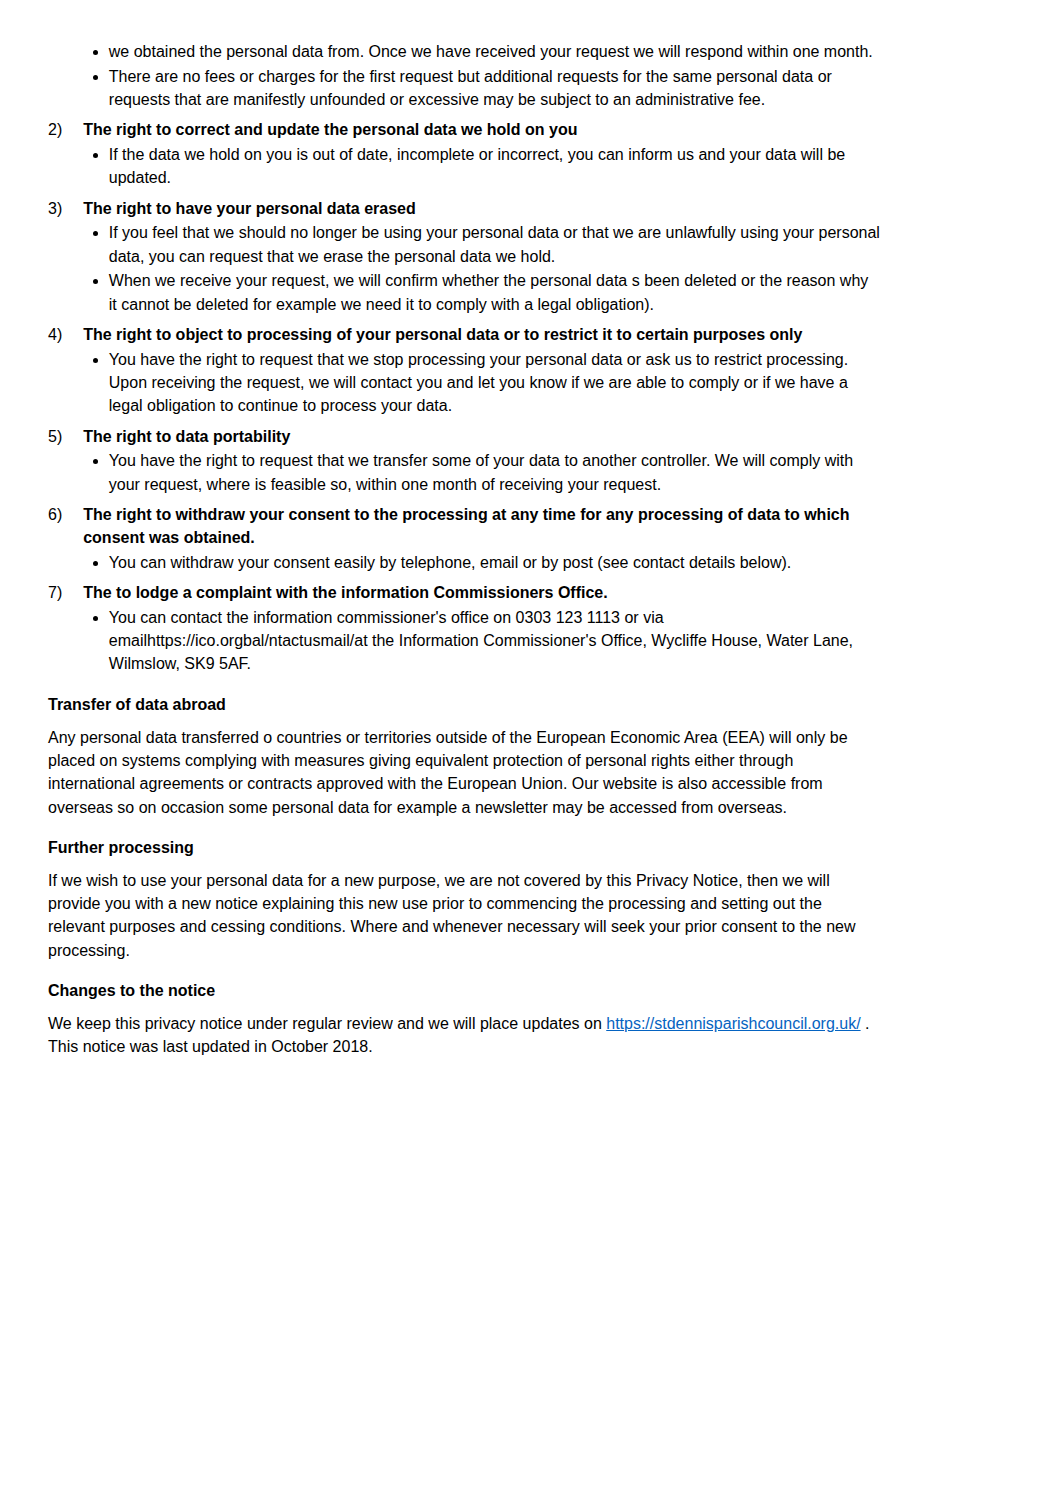we obtained the personal data from. Once we have received your request we will respond within one month.
There are no fees or charges for the first request but additional requests for the same personal data or requests that are manifestly unfounded or excessive may be subject to an administrative fee.
2) The right to correct and update the personal data we hold on you
If the data we hold on you is out of date, incomplete or incorrect, you can inform us and your data will be updated.
3) The right to have your personal data erased
If you feel that we should no longer be using your personal data or that we are unlawfully using your personal data, you can request that we erase the personal data we hold.
When we receive your request, we will confirm whether the personal data s been deleted or the reason why it cannot be deleted for example we need it to comply with a legal obligation).
4) The right to object to processing of your personal data or to restrict it to certain purposes only
You have the right to request that we stop processing your personal data or ask us to restrict processing. Upon receiving the request, we will contact you and let you know if we are able to comply or if we have a legal obligation to continue to process your data.
5) The right to data portability
You have the right to request that we transfer some of your data to another controller. We will comply with your request, where is feasible so, within one month of receiving your request.
6) The right to withdraw your consent to the processing at any time for any processing of data to which consent was obtained.
You can withdraw your consent easily by telephone, email or by post (see contact details below).
7) The to lodge a complaint with the information Commissioners Office.
You can contact the information commissioner's office on 0303 123 1113 or via emailhttps://ico.orgbal/ntactusmail/at the Information Commissioner's Office, Wycliffe House, Water Lane, Wilmslow, SK9 5AF.
Transfer of data abroad
Any personal data transferred o countries or territories outside of the European Economic Area (EEA) will only be placed on systems complying with measures giving equivalent protection of personal rights either through international agreements or contracts approved with the European Union. Our website is also accessible from overseas so on occasion some personal data for example a newsletter may be accessed from overseas.
Further processing
If we wish to use your personal data for a new purpose, we are not covered by this Privacy Notice, then we will provide you with a new notice explaining this new use prior to commencing the processing and setting out the relevant purposes and cessing conditions. Where and whenever necessary will seek your prior consent to the new processing.
Changes to the notice
We keep this privacy notice under regular review and we will place updates on https://stdennisparishcouncil.org.uk/ . This notice was last updated in October 2018.